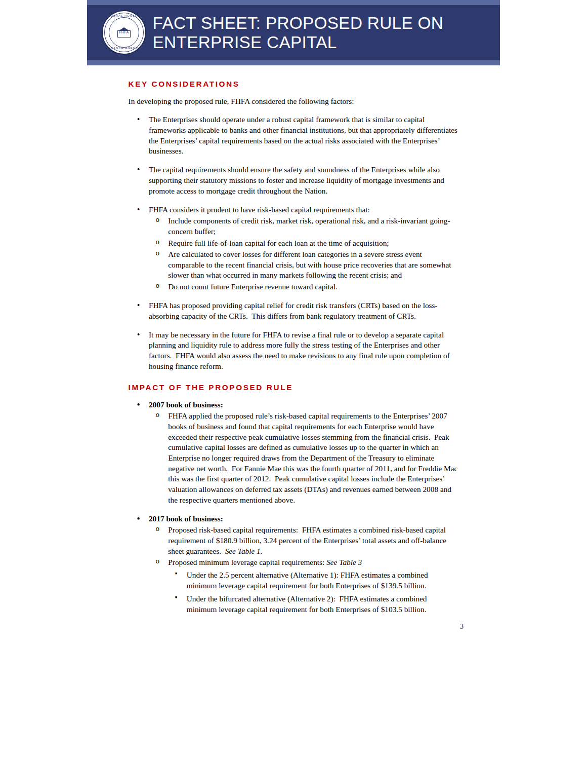Federal Housing
FHFA
Finance Agency
FACT SHEET: PROPOSED RULE ON ENTERPRISE CAPITAL
Key Considerations
In developing the proposed rule, FHFA considered the following factors:
The Enterprises should operate under a robust capital framework that is similar to capital frameworks applicable to banks and other financial institutions, but that appropriately differentiates the Enterprises’ capital requirements based on the actual risks associated with the Enterprises’ businesses.
The capital requirements should ensure the safety and soundness of the Enterprises while also supporting their statutory missions to foster and increase liquidity of mortgage investments and promote access to mortgage credit throughout the Nation.
FHFA considers it prudent to have risk-based capital requirements that:
Include components of credit risk, market risk, operational risk, and a risk-invariant going-concern buffer;
Require full life-of-loan capital for each loan at the time of acquisition;
Are calculated to cover losses for different loan categories in a severe stress event comparable to the recent financial crisis, but with house price recoveries that are somewhat slower than what occurred in many markets following the recent crisis; and
Do not count future Enterprise revenue toward capital.
FHFA has proposed providing capital relief for credit risk transfers (CRTs) based on the loss-absorbing capacity of the CRTs. This differs from bank regulatory treatment of CRTs.
It may be necessary in the future for FHFA to revise a final rule or to develop a separate capital planning and liquidity rule to address more fully the stress testing of the Enterprises and other factors. FHFA would also assess the need to make revisions to any final rule upon completion of housing finance reform.
Impact of the Proposed Rule
2007 book of business:
FHFA applied the proposed rule’s risk-based capital requirements to the Enterprises’ 2007 books of business and found that capital requirements for each Enterprise would have exceeded their respective peak cumulative losses stemming from the financial crisis. Peak cumulative capital losses are defined as cumulative losses up to the quarter in which an Enterprise no longer required draws from the Department of the Treasury to eliminate negative net worth. For Fannie Mae this was the fourth quarter of 2011, and for Freddie Mac this was the first quarter of 2012. Peak cumulative capital losses include the Enterprises’ valuation allowances on deferred tax assets (DTAs) and revenues earned between 2008 and the respective quarters mentioned above.
2017 book of business:
Proposed risk-based capital requirements: FHFA estimates a combined risk-based capital requirement of $180.9 billion, 3.24 percent of the Enterprises’ total assets and off-balance sheet guarantees. See Table 1.
Proposed minimum leverage capital requirements: See Table 3
Under the 2.5 percent alternative (Alternative 1): FHFA estimates a combined minimum leverage capital requirement for both Enterprises of $139.5 billion.
Under the bifurcated alternative (Alternative 2): FHFA estimates a combined minimum leverage capital requirement for both Enterprises of $103.5 billion.
3